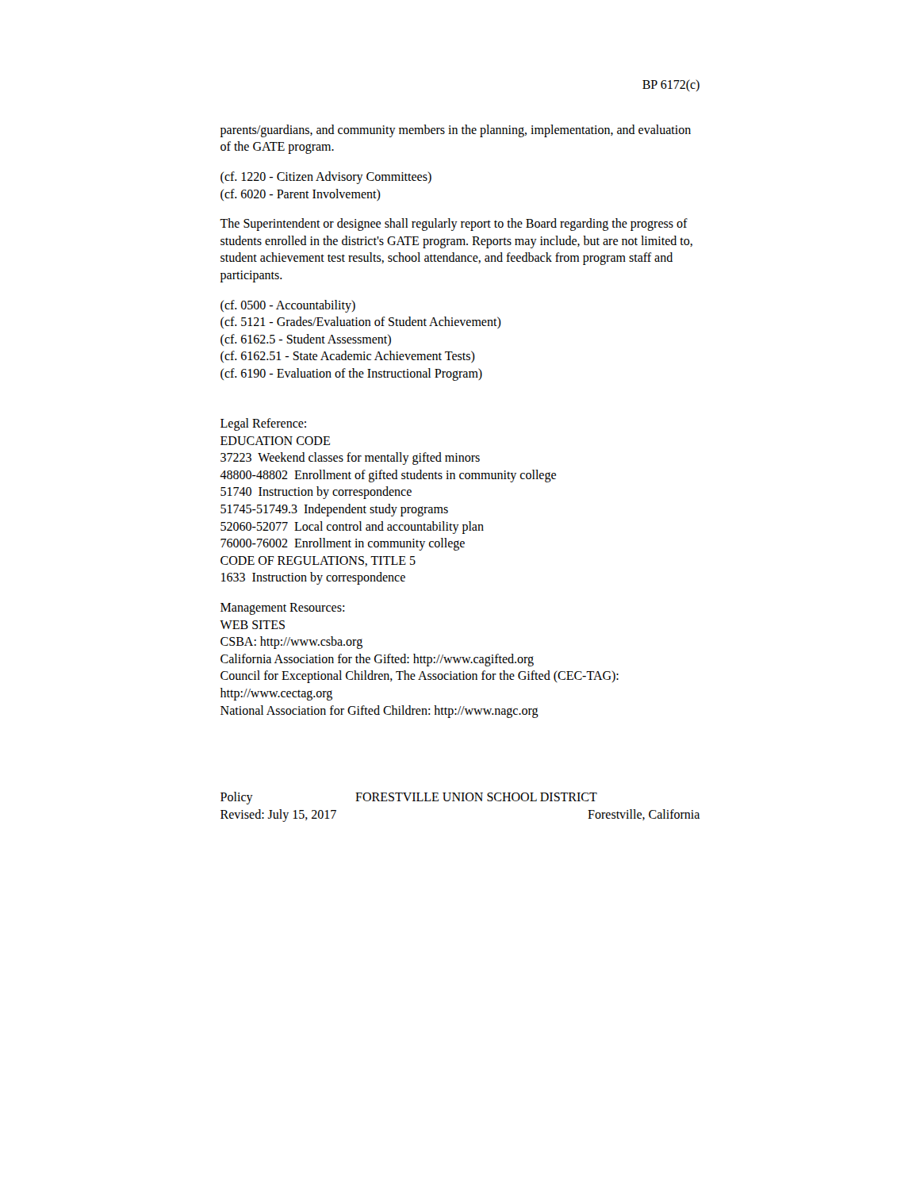BP 6172(c)
parents/guardians, and community members in the planning, implementation, and evaluation of the GATE program.
(cf. 1220 - Citizen Advisory Committees)
(cf. 6020 - Parent Involvement)
The Superintendent or designee shall regularly report to the Board regarding the progress of students enrolled in the district's GATE program. Reports may include, but are not limited to, student achievement test results, school attendance, and feedback from program staff and participants.
(cf. 0500 - Accountability)
(cf. 5121 - Grades/Evaluation of Student Achievement)
(cf. 6162.5 - Student Assessment)
(cf. 6162.51 - State Academic Achievement Tests)
(cf. 6190 - Evaluation of the Instructional Program)
Legal Reference:
EDUCATION CODE
37223 Weekend classes for mentally gifted minors
48800-48802 Enrollment of gifted students in community college
51740 Instruction by correspondence
51745-51749.3 Independent study programs
52060-52077 Local control and accountability plan
76000-76002 Enrollment in community college
CODE OF REGULATIONS, TITLE 5
1633 Instruction by correspondence
Management Resources:
WEB SITES
CSBA: http://www.csba.org
California Association for the Gifted: http://www.cagifted.org
Council for Exceptional Children, The Association for the Gifted (CEC-TAG):
http://www.cectag.org
National Association for Gifted Children: http://www.nagc.org
Policy
FORESTVILLE UNION SCHOOL DISTRICT
Revised: July 15, 2017
Forestville, California